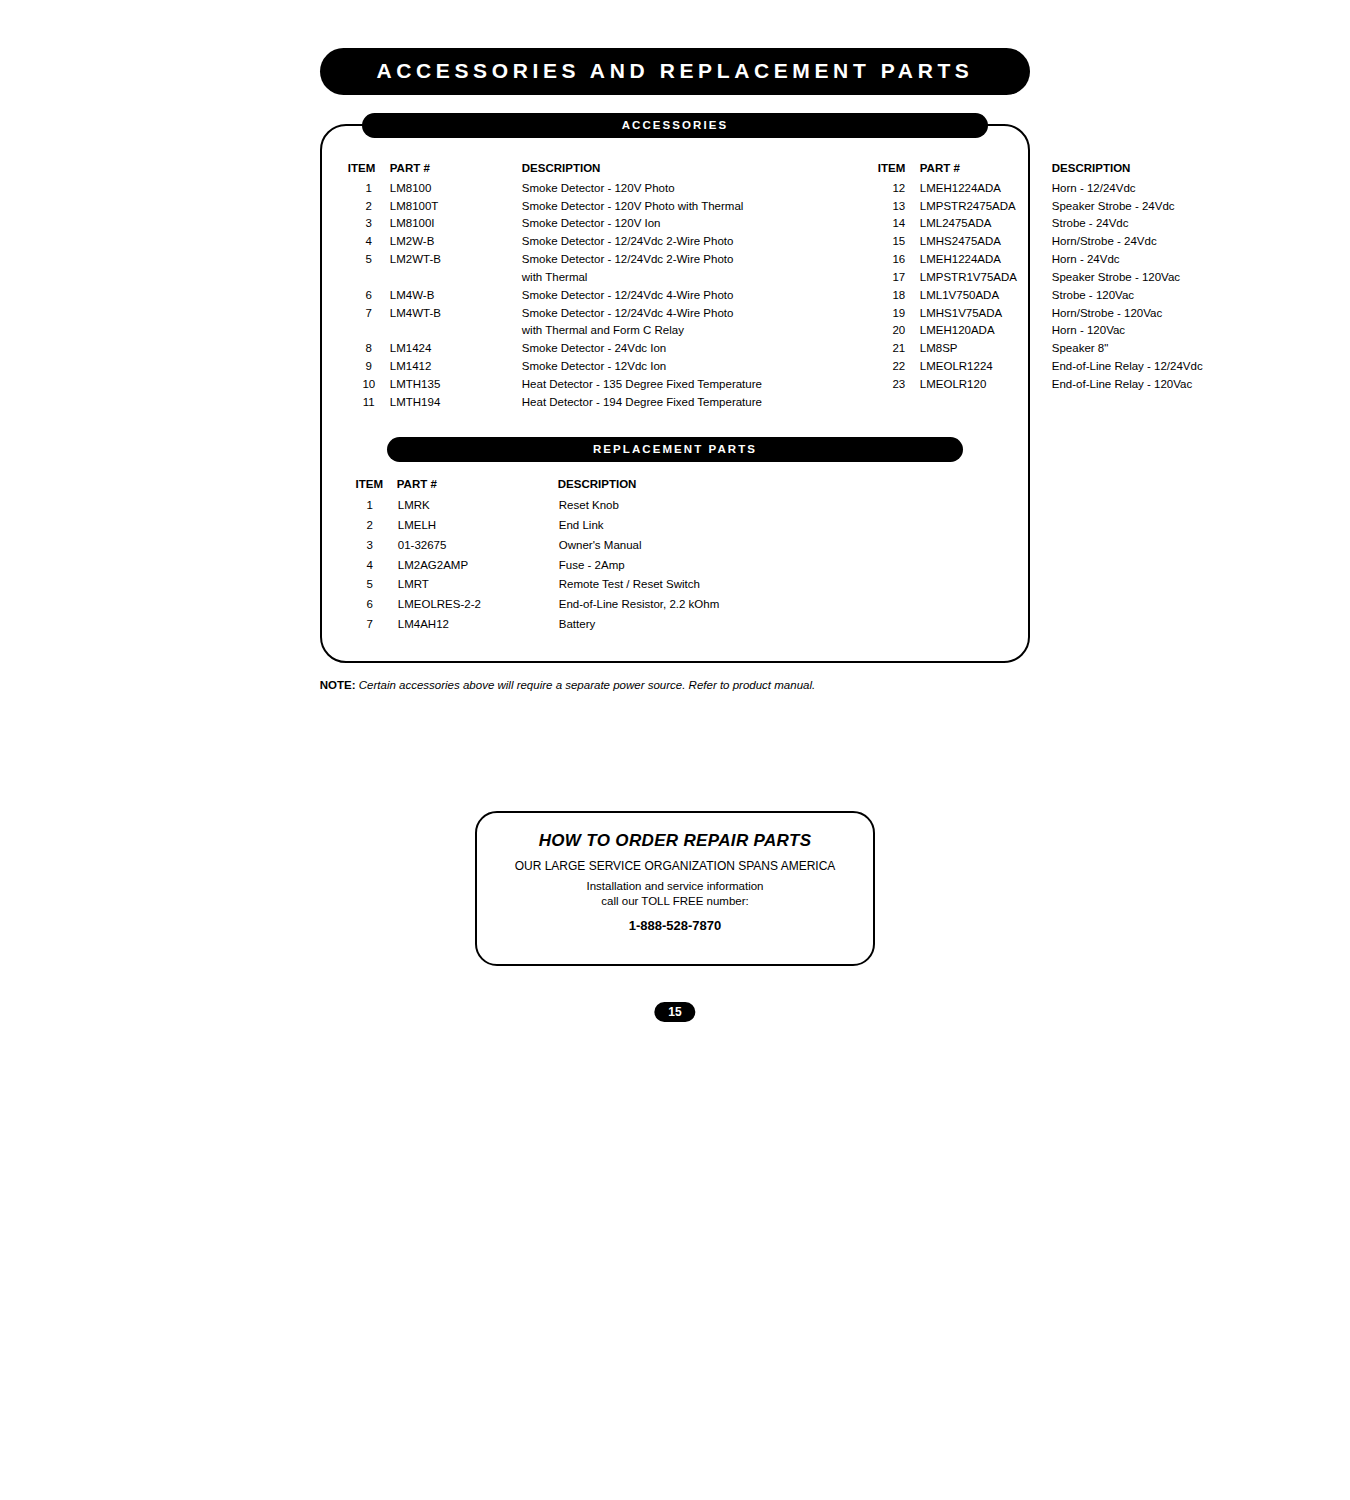ACCESSORIES AND REPLACEMENT PARTS
ACCESSORIES
| ITEM | PART # | DESCRIPTION |
| --- | --- | --- |
| 1 | LM8100 | Smoke Detector - 120V Photo |
| 2 | LM8100T | Smoke Detector - 120V Photo with Thermal |
| 3 | LM8100I | Smoke Detector - 120V Ion |
| 4 | LM2W-B | Smoke Detector - 12/24Vdc 2-Wire Photo |
| 5 | LM2WT-B | Smoke Detector - 12/24Vdc 2-Wire Photo |
| | | with Thermal |
| 6 | LM4W-B | Smoke Detector - 12/24Vdc 4-Wire Photo |
| 7 | LM4WT-B | Smoke Detector - 12/24Vdc 4-Wire Photo |
| | | with Thermal and Form C Relay |
| 8 | LM1424 | Smoke Detector - 24Vdc Ion |
| 9 | LM1412 | Smoke Detector - 12Vdc Ion |
| 10 | LMTH135 | Heat Detector - 135 Degree Fixed Temperature |
| 11 | LMTH194 | Heat Detector - 194 Degree Fixed Temperature |
| ITEM | PART # | DESCRIPTION |
| --- | --- | --- |
| 12 | LMEH1224ADA | Horn - 12/24Vdc |
| 13 | LMPSTR2475ADA | Speaker Strobe - 24Vdc |
| 14 | LML2475ADA | Strobe - 24Vdc |
| 15 | LMHS2475ADA | Horn/Strobe - 24Vdc |
| 16 | LMEH1224ADA | Horn - 24Vdc |
| 17 | LMPSTR1V75ADA | Speaker Strobe - 120Vac |
| 18 | LML1V750ADA | Strobe - 120Vac |
| 19 | LMHS1V75ADA | Horn/Strobe - 120Vac |
| 20 | LMEH120ADA | Horn - 120Vac |
| 21 | LM8SP | Speaker 8" |
| 22 | LMEOLR1224 | End-of-Line Relay - 12/24Vdc |
| 23 | LMEOLR120 | End-of-Line Relay - 120Vac |
REPLACEMENT PARTS
| ITEM | PART # | DESCRIPTION |
| --- | --- | --- |
| 1 | LMRK | Reset Knob |
| 2 | LMELH | End Link |
| 3 | 01-32675 | Owner's Manual |
| 4 | LM2AG2AMP | Fuse - 2Amp |
| 5 | LMRT | Remote Test / Reset Switch |
| 6 | LMEOLRES-2-2 | End-of-Line Resistor, 2.2 kOhm |
| 7 | LM4AH12 | Battery |
NOTE: Certain accessories above will require a separate power source. Refer to product manual.
HOW TO ORDER REPAIR PARTS
OUR LARGE SERVICE ORGANIZATION SPANS AMERICA
Installation and service information
call our TOLL FREE number:
1-888-528-7870
15